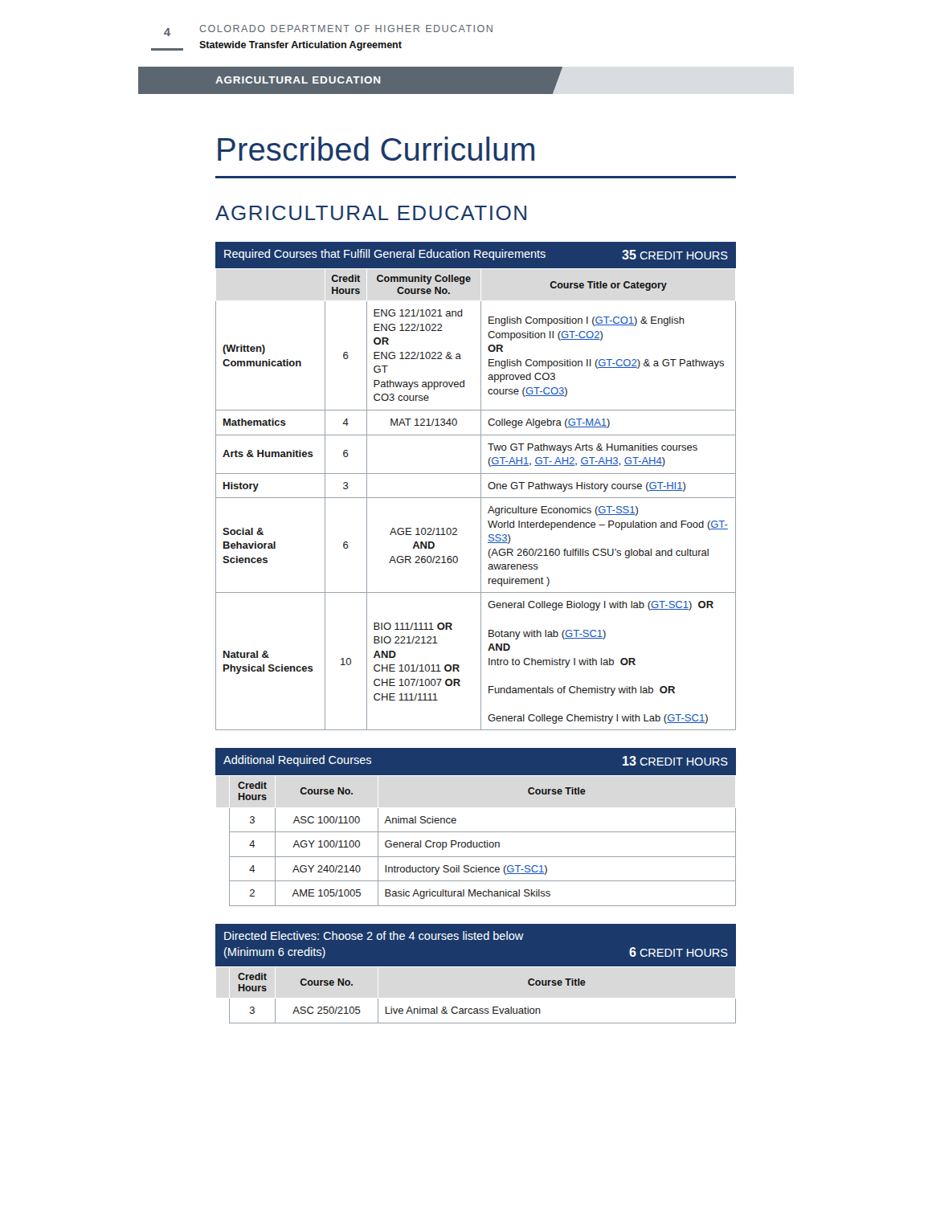4
Colorado Department of Higher Education
Statewide Transfer Articulation Agreement
Agricultural Education
Prescribed Curriculum
AGRICULTURAL EDUCATION
Required Courses that Fulfill General Education Requirements 35 CREDIT HOURS
| | Credit Hours | Community College Course No. | Course Title or Category |
| --- | --- | --- | --- |
| (Written) Communication | 6 | ENG 121/1021 and ENG 122/1022 OR ENG 122/1022 & a GT Pathways approved CO3 course | English Composition I ( GT-CO1 ) & English Composition II ( GT-CO2 ) OR English Composition II ( GT-CO2 ) & a GT Pathways approved CO3 course ( GT-CO3 ) |
| Mathematics | 4 | MAT 121/1340 | College Algebra ( GT-MA1 ) |
| Arts & Humanities | 6 | | Two GT Pathways Arts & Humanities courses ( GT-AH1 , GT- AH2 , GT-AH3 , GT-AH4 ) |
| History | 3 | | One GT Pathways History course ( GT-HI1 ) |
| Social & Behavioral Sciences | 6 | AGE 102/1102 AND AGR 260/2160 | Agriculture Economics ( GT-SS1 ) World Interdependence – Population and Food ( GT-SS3 ) (AGR 260/2160 fulfills CSU’s global and cultural awareness requirement ) |
| Natural & Physical Sciences | 10 | BIO 111/1111 OR BIO 221/2121 AND CHE 101/1011 OR CHE 107/1007 OR CHE 111/1111 | General College Biology I with lab ( GT-SC1 ) OR Botany with lab ( GT-SC1 ) AND Intro to Chemistry I with lab OR Fundamentals of Chemistry with lab OR General College Chemistry I with Lab ( GT-SC1 ) |
Additional Required Courses 13 CREDIT HOURS
| | Credit Hours | Course No. | Course Title |
| --- | --- | --- | --- |
| | 3 | ASC 100/1100 | Animal Science |
| | 4 | AGY 100/1100 | General Crop Production |
| | 4 | AGY 240/2140 | Introductory Soil Science ( GT-SC1 ) |
| | 2 | AME 105/1005 | Basic Agricultural Mechanical Skilss |
Directed Electives: Choose 2 of the 4 courses listed below (Minimum 6 credits) 6 CREDIT HOURS
| | Credit Hours | Course No. | Course Title |
| --- | --- | --- | --- |
| | 3 | ASC 250/2105 | Live Animal & Carcass Evaluation |